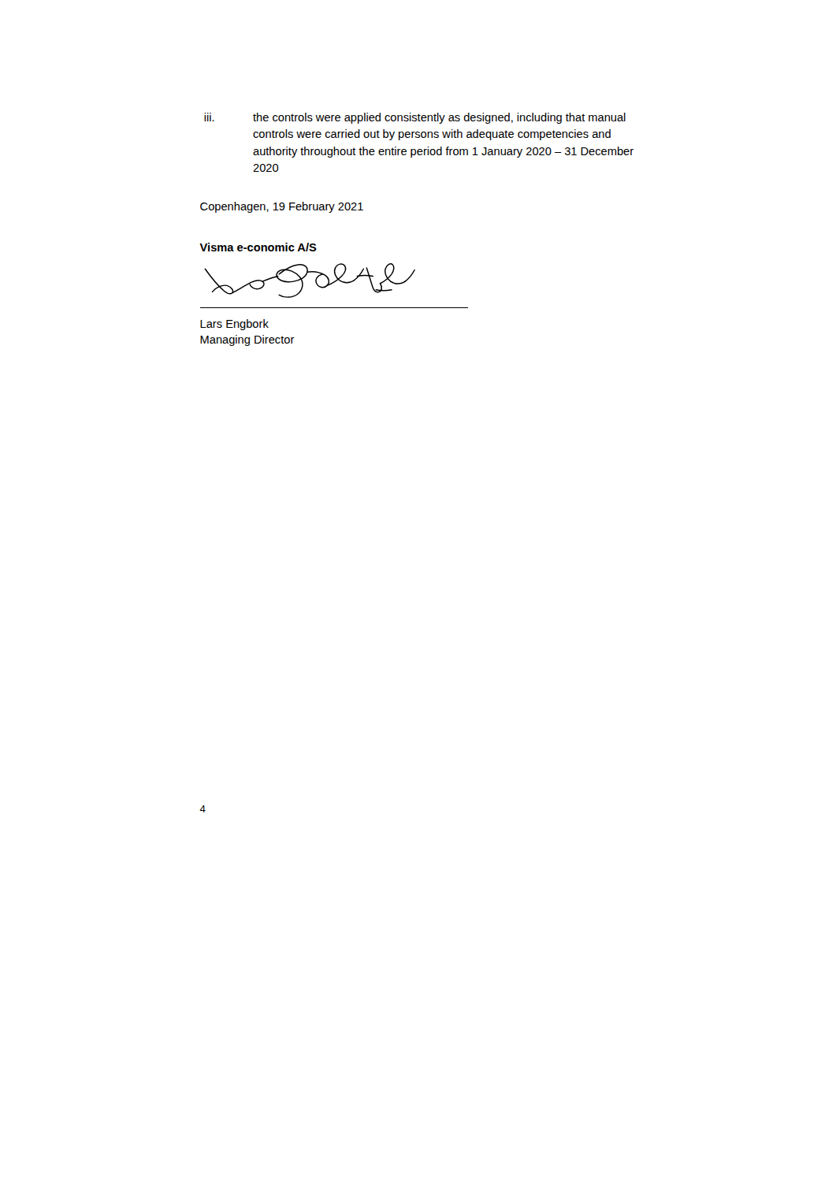iii.
the controls were applied consistently as designed, including that manual controls were carried out by persons with adequate competencies and authority throughout the entire period from 1 January 2020 – 31 December 2020
Copenhagen, 19 February 2021
Visma e-conomic A/S
Lars Engbork
Managing Director
4